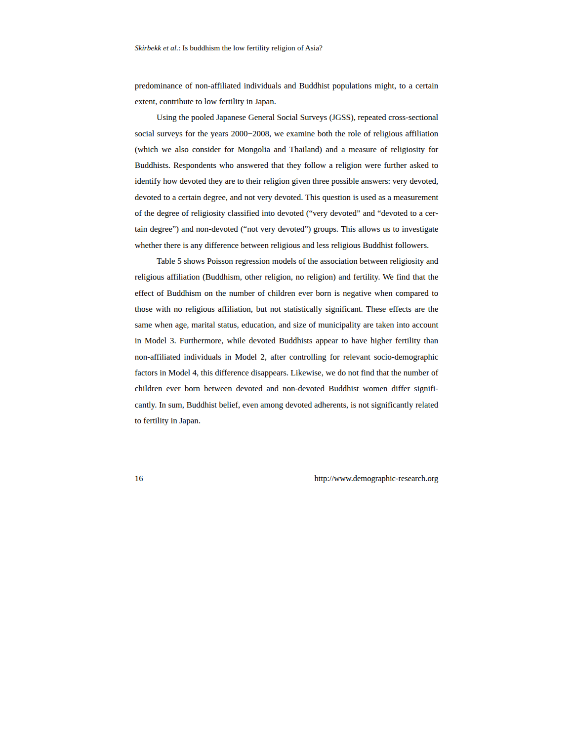Skirbekk et al.: Is buddhism the low fertility religion of Asia?
predominance of non-affiliated individuals and Buddhist populations might, to a certain extent, contribute to low fertility in Japan.
Using the pooled Japanese General Social Surveys (JGSS), repeated cross-sectional social surveys for the years 2000−2008, we examine both the role of religious affiliation (which we also consider for Mongolia and Thailand) and a measure of religiosity for Buddhists. Respondents who answered that they follow a religion were further asked to identify how devoted they are to their religion given three possible answers: very devoted, devoted to a certain degree, and not very devoted. This question is used as a measurement of the degree of religiosity classified into devoted (“very devoted” and “devoted to a certain degree”) and non-devoted (“not very devoted”) groups. This allows us to investigate whether there is any difference between religious and less religious Buddhist followers.
Table 5 shows Poisson regression models of the association between religiosity and religious affiliation (Buddhism, other religion, no religion) and fertility. We find that the effect of Buddhism on the number of children ever born is negative when compared to those with no religious affiliation, but not statistically significant. These effects are the same when age, marital status, education, and size of municipality are taken into account in Model 3. Furthermore, while devoted Buddhists appear to have higher fertility than non-affiliated individuals in Model 2, after controlling for relevant socio-demographic factors in Model 4, this difference disappears. Likewise, we do not find that the number of children ever born between devoted and non-devoted Buddhist women differ significantly. In sum, Buddhist belief, even among devoted adherents, is not significantly related to fertility in Japan.
16 http://www.demographic-research.org